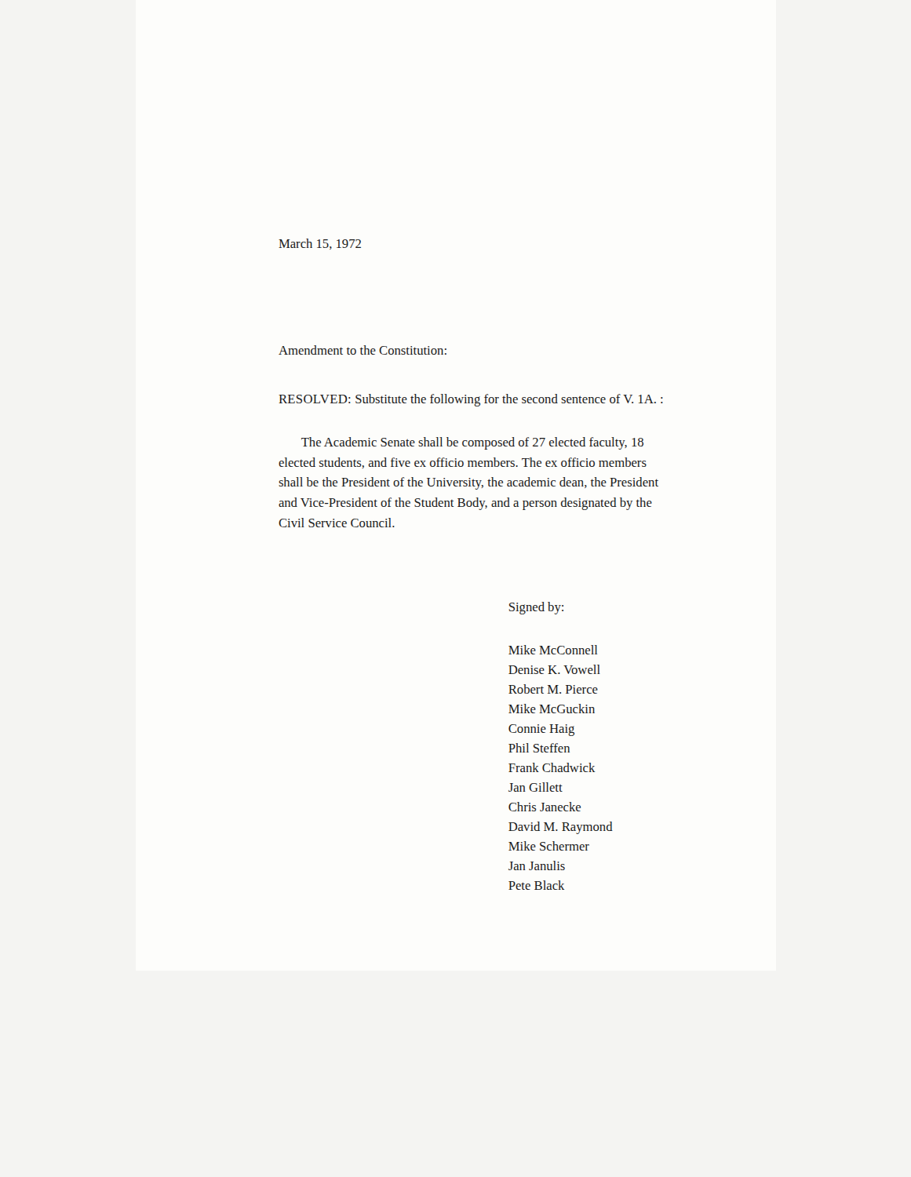March 15, 1972
Amendment to the Constitution:
RESOLVED: Substitute the following for the second sentence of V. 1A. :
The Academic Senate shall be composed of 27 elected faculty, 18 elected students, and five ex officio members. The ex officio members shall be the President of the University, the academic dean, the President and Vice‑President of the Student Body, and a person designated by the Civil Service Council.
Signed by:
Mike McConnell
Denise K. Vowell
Robert M. Pierce
Mike McGuckin
Connie Haig
Phil Steffen
Frank Chadwick
Jan Gillett
Chris Janecke
David M. Raymond
Mike Schermer
Jan Janulis
Pete Black